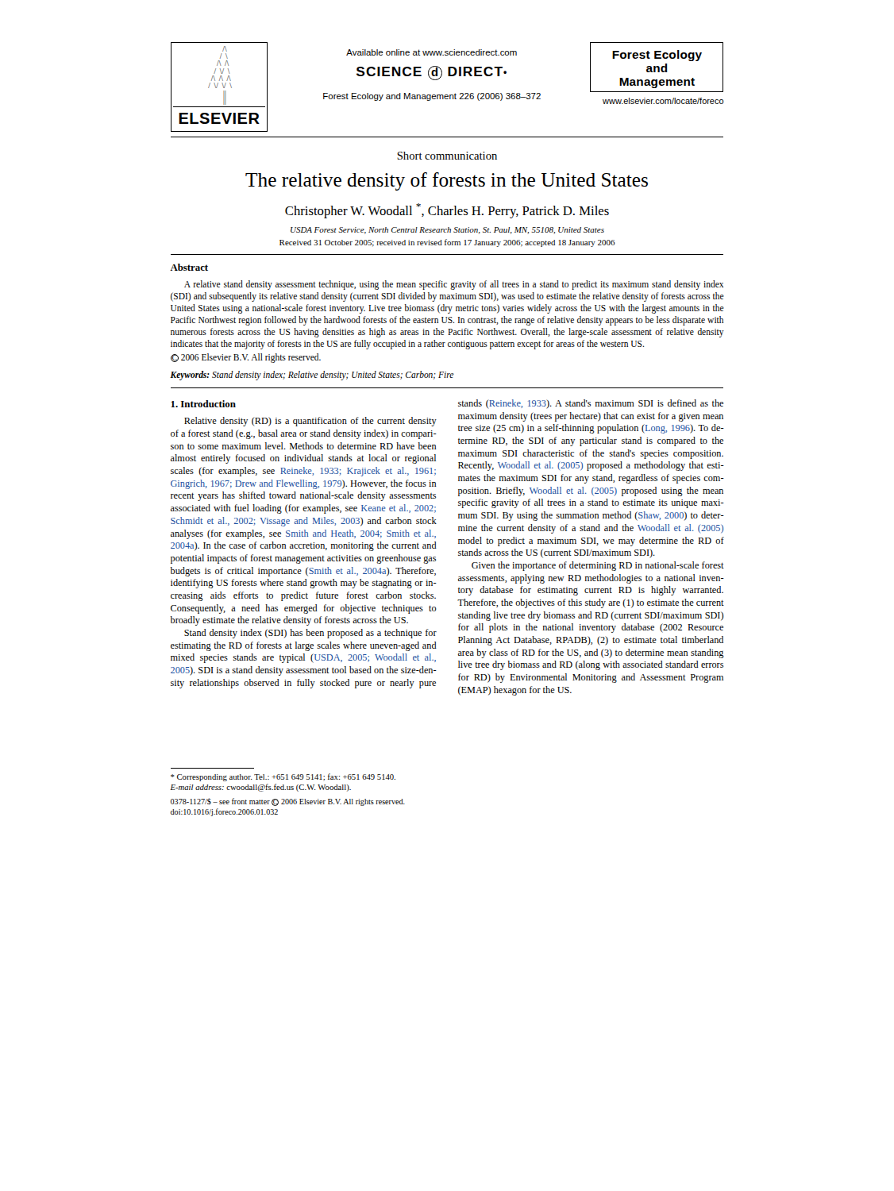/\ / \ /\ /\ / \/ \ /\ /\ /\ / \/ \/ \ || || ELSEVIER
Available online at www.sciencedirect.com
SCIENCE d DIRECT•
Forest Ecology and Management 226 (2006) 368–372
Forest Ecology
and
Management
www.elsevier.com/locate/foreco
Short communication
The relative density of forests in the United States
Christopher W. Woodall *, Charles H. Perry, Patrick D. Miles
USDA Forest Service, North Central Research Station, St. Paul, MN, 55108, United States
Received 31 October 2005; received in revised form 17 January 2006; accepted 18 January 2006
Abstract
A relative stand density assessment technique, using the mean specific gravity of all trees in a stand to predict its maximum stand density index (SDI) and subsequently its relative stand density (current SDI divided by maximum SDI), was used to estimate the relative density of forests across the United States using a national-scale forest inventory. Live tree biomass (dry metric tons) varies widely across the US with the largest amounts in the Pacific Northwest region followed by the hardwood forests of the eastern US. In contrast, the range of relative density appears to be less disparate with numerous forests across the US having densities as high as areas in the Pacific Northwest. Overall, the large-scale assessment of relative density indicates that the majority of forests in the US are fully occupied in a rather contiguous pattern except for areas of the western US.
C 2006 Elsevier B.V. All rights reserved.
Keywords: Stand density index; Relative density; United States; Carbon; Fire
1. Introduction
Relative density (RD) is a quantification of the current density of a forest stand (e.g., basal area or stand density index) in comparison to some maximum level. Methods to determine RD have been almost entirely focused on individual stands at local or regional scales (for examples, see Reineke, 1933; Krajicek et al., 1961; Gingrich, 1967; Drew and Flewelling, 1979). However, the focus in recent years has shifted toward national-scale density assessments associated with fuel loading (for examples, see Keane et al., 2002; Schmidt et al., 2002; Vissage and Miles, 2003) and carbon stock analyses (for examples, see Smith and Heath, 2004; Smith et al., 2004a). In the case of carbon accretion, monitoring the current and potential impacts of forest management activities on greenhouse gas budgets is of critical importance (Smith et al., 2004a). Therefore, identifying US forests where stand growth may be stagnating or increasing aids efforts to predict future forest carbon stocks. Consequently, a need has emerged for objective techniques to broadly estimate the relative density of forests across the US.
Stand density index (SDI) has been proposed as a technique for estimating the RD of forests at large scales where uneven-aged and mixed species stands are typical (USDA, 2005; Woodall et al., 2005). SDI is a stand density assessment tool based on the size-density relationships observed in fully stocked pure or nearly pure stands (Reineke, 1933). A stand's maximum SDI is defined as the maximum density (trees per hectare) that can exist for a given mean tree size (25 cm) in a self-thinning population (Long, 1996). To determine RD, the SDI of any particular stand is compared to the maximum SDI characteristic of the stand's species composition. Recently, Woodall et al. (2005) proposed a methodology that estimates the maximum SDI for any stand, regardless of species composition. Briefly, Woodall et al. (2005) proposed using the mean specific gravity of all trees in a stand to estimate its unique maximum SDI. By using the summation method (Shaw, 2000) to determine the current density of a stand and the Woodall et al. (2005) model to predict a maximum SDI, we may determine the RD of stands across the US (current SDI/maximum SDI).
Given the importance of determining RD in national-scale forest assessments, applying new RD methodologies to a national inventory database for estimating current RD is highly warranted. Therefore, the objectives of this study are (1) to estimate the current standing live tree dry biomass and RD (current SDI/maximum SDI) for all plots in the national inventory database (2002 Resource Planning Act Database, RPADB), (2) to estimate total timberland area by class of RD for the US, and (3) to determine mean standing live tree dry biomass and RD (along with associated standard errors for RD) by Environmental Monitoring and Assessment Program (EMAP) hexagon for the US.
* Corresponding author. Tel.: +651 649 5141; fax: +651 649 5140.
E-mail address: cwoodall@fs.fed.us (C.W. Woodall).
0378-1127/$ – see front matter C 2006 Elsevier B.V. All rights reserved. doi:10.1016/j.foreco.2006.01.032